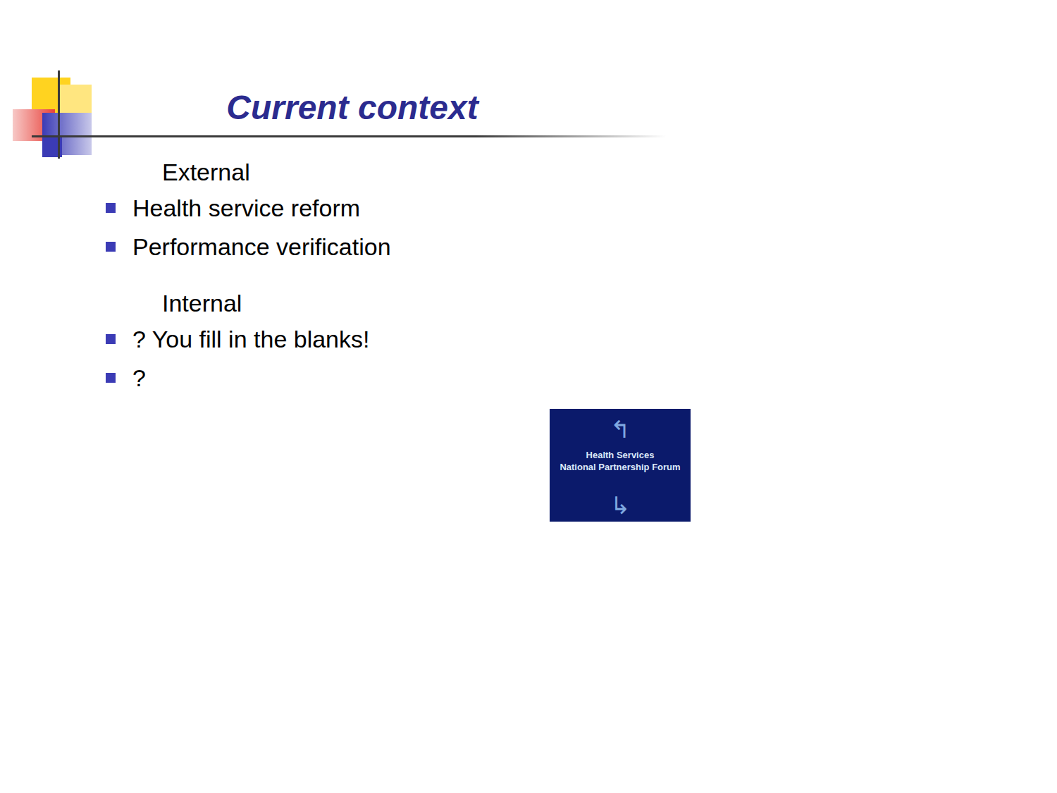Current context
External
Health service reform
Performance verification
Internal
? You fill in the blanks!
?
↰ Health Services National Partnership Forum ↳